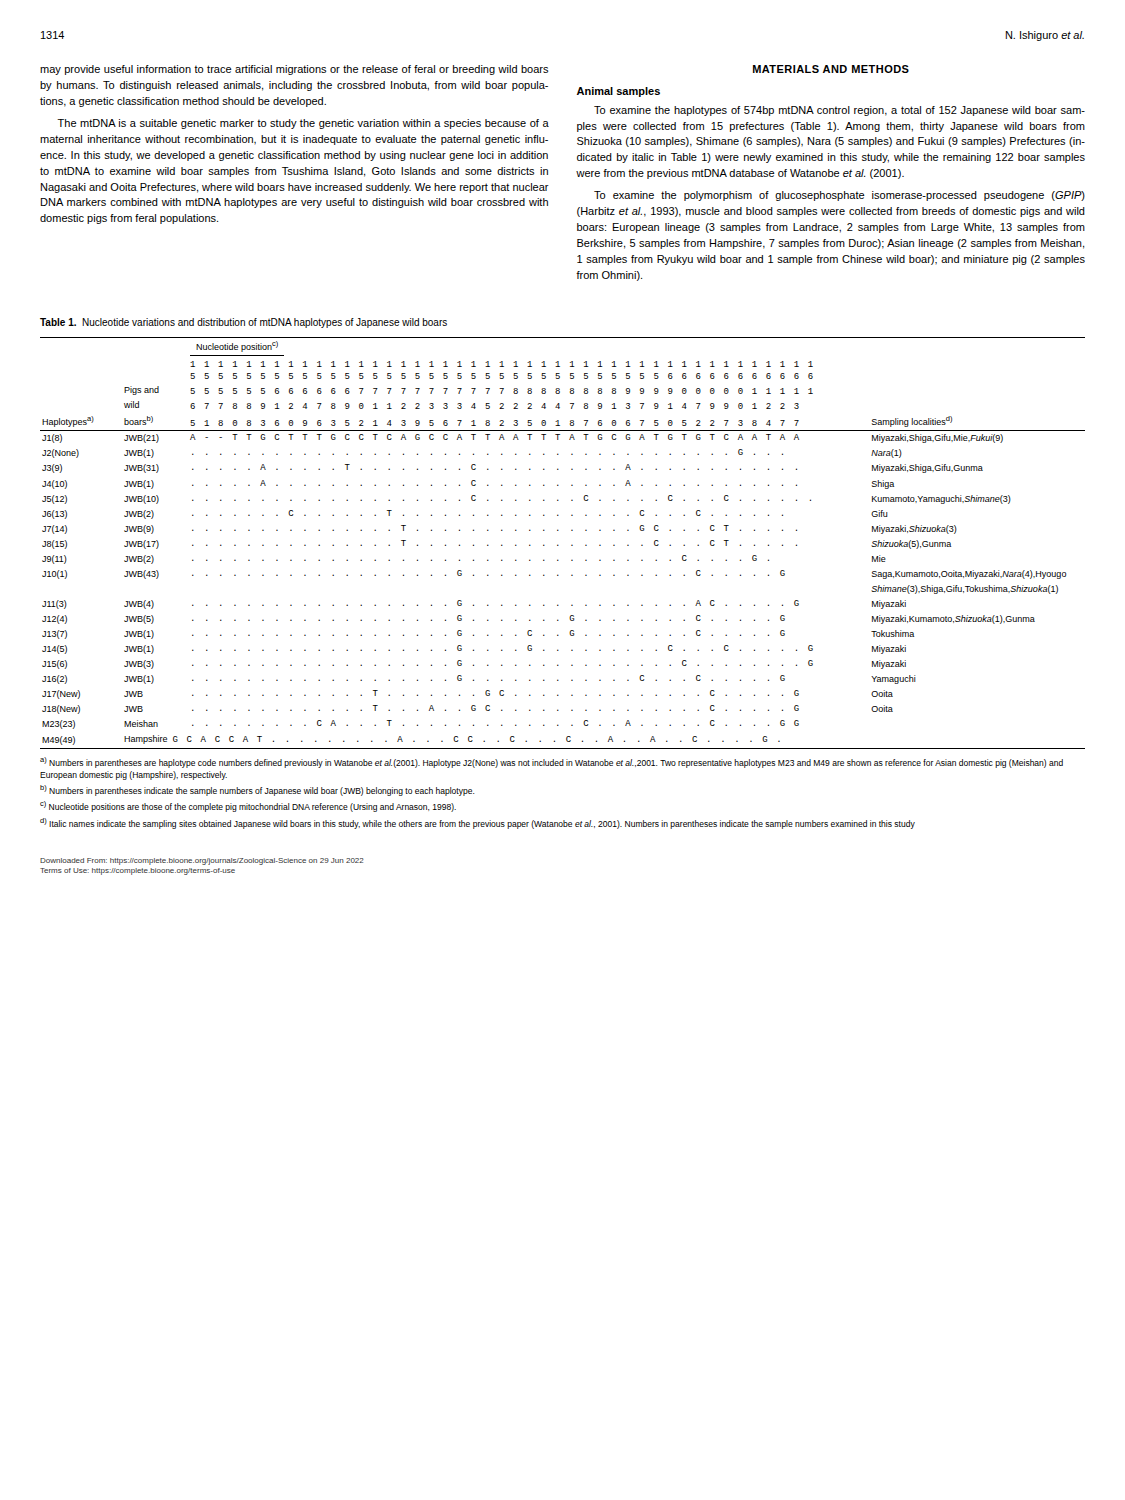1314
N. Ishiguro et al.
may provide useful information to trace artificial migrations or the release of feral or breeding wild boars by humans. To distinguish released animals, including the crossbred Inobuta, from wild boar populations, a genetic classification method should be developed.
The mtDNA is a suitable genetic marker to study the genetic variation within a species because of a maternal inheritance without recombination, but it is inadequate to evaluate the paternal genetic influence. In this study, we developed a genetic classification method by using nuclear gene loci in addition to mtDNA to examine wild boar samples from Tsushima Island, Goto Islands and some districts in Nagasaki and Ooita Prefectures, where wild boars have increased suddenly. We here report that nuclear DNA markers combined with mtDNA haplotypes are very useful to distinguish wild boar crossbred with domestic pigs from feral populations.
MATERIALS AND METHODS
Animal samples
To examine the haplotypes of 574bp mtDNA control region, a total of 152 Japanese wild boar samples were collected from 15 prefectures (Table 1). Among them, thirty Japanese wild boars from Shizuoka (10 samples), Shimane (6 samples), Nara (5 samples) and Fukui (9 samples) Prefectures (indicated by italic in Table 1) were newly examined in this study, while the remaining 122 boar samples were from the previous mtDNA database of Watanobe et al. (2001).
To examine the polymorphism of glucosephosphate isomerase-processed pseudogene (GPIP) (Harbitz et al., 1993), muscle and blood samples were collected from breeds of domestic pigs and wild boars: European lineage (3 samples from Landrace, 2 samples from Large White, 13 samples from Berkshire, 5 samples from Hampshire, 7 samples from Duroc); Asian lineage (2 samples from Meishan, 1 samples from Ryukyu wild boar and 1 sample from Chinese wild boar); and miniature pig (2 samples from Ohmini).
Table 1. Nucleotide variations and distribution of mtDNA haplotypes of Japanese wild boars
| | | Nucleotide position c) | |
| --- | --- | --- | --- |
| | | 1 1 1 1 1 1 1 1 1 1 1 1 1 1 1 1 1 1 1 1 1 1 1 1 1 1 1 1 1 1 1 1 1 1 1 1 1 1 1 1 1 1 1 1 1 | |
| | | 5 5 5 5 5 5 5 5 5 5 5 5 5 5 5 5 5 5 5 5 5 5 5 5 5 5 5 5 5 5 5 5 5 5 6 6 6 6 6 6 6 6 6 6 6 | |
| | Pigs and | 5 5 5 5 5 5 6 6 6 6 6 6 7 7 7 7 7 7 7 7 7 7 7 8 8 8 8 8 8 8 8 9 9 9 9 0 0 0 0 0 1 1 1 1 1 | |
| | wild | 6 7 7 8 8 9 1 2 4 7 8 9 0 1 1 2 2 3 3 3 4 5 2 2 2 4 4 7 8 9 1 3 7 9 1 4 7 9 9 0 1 2 2 3 | |
| Haplotypes a) | boars b) | 5 1 8 0 8 3 6 0 9 6 3 5 2 1 4 3 9 5 6 7 1 8 2 3 5 0 1 8 7 6 0 6 7 5 0 5 2 2 7 3 8 4 7 7 | Sampling localities d) |
| J1(8) | JWB(21) | A - - T T G C T T T G C C T C A G C C A T T A A T T T A T G C G A T G T G T C A A T A A | Miyazaki,Shiga,Gifu,Mie, Fukui (9) |
| J2(None) | JWB(1) | . . . . . . . . . . . . . . . . . . . . . . . . . . . . . . . . . . . . . . . G . . . | Nara (1) |
| J3(9) | JWB(31) | . . . . . A . . . . . T . . . . . . . . C . . . . . . . . . . A . . . . . . . . . . . . | Miyazaki,Shiga,Gifu,Gunma |
| J4(10) | JWB(1) | . . . . . A . . . . . . . . . . . . . . C . . . . . . . . . . A . . . . . . . . . . . . | Shiga |
| J5(12) | JWB(10) | . . . . . . . . . . . . . . . . . . . . C . . . . . . . C . . . . . C . . . C . . . . . . | Kumamoto,Yamaguchi, Shimane (3) |
| J6(13) | JWB(2) | . . . . . . . C . . . . . . T . . . . . . . . . . . . . . . . . C . . . C . . . . . . | Gifu |
| J7(14) | JWB(9) | . . . . . . . . . . . . . . . T . . . . . . . . . . . . . . . . G C . . . C T . . . . . | Miyazaki, Shizuoka (3) |
| J8(15) | JWB(17) | . . . . . . . . . . . . . . . T . . . . . . . . . . . . . . . . . C . . . C T . . . . . | Shizuoka (5),Gunma |
| J9(11) | JWB(2) | . . . . . . . . . . . . . . . . . . . . . . . . . . . . . . . . . . . C . . . . G . | Mie |
| J10(1) | JWB(43) | . . . . . . . . . . . . . . . . . . . G . . . . . . . . . . . . . . . . C . . . . . G | Saga,Kumamoto,Ooita,Miyazaki, Nara (4),Hyougo |
| | | | Shimane (3),Shiga,Gifu,Tokushima, Shizuoka (1) |
| J11(3) | JWB(4) | . . . . . . . . . . . . . . . . . . . G . . . . . . . . . . . . . . . . A C . . . . . G | Miyazaki |
| J12(4) | JWB(5) | . . . . . . . . . . . . . . . . . . . G . . . . . . . G . . . . . . . . C . . . . . G | Miyazaki,Kumamoto, Shizuoka (1),Gunma |
| J13(7) | JWB(1) | . . . . . . . . . . . . . . . . . . . G . . . . C . . G . . . . . . . . C . . . . . G | Tokushima |
| J14(5) | JWB(1) | . . . . . . . . . . . . . . . . . . . G . . . . G . . . . . . . . . C . . . C . . . . . G | Miyazaki |
| J15(6) | JWB(3) | . . . . . . . . . . . . . . . . . . . G . . . . . . . . . . . . . . . C . . . . . . . . G | Miyazaki |
| J16(2) | JWB(1) | . . . . . . . . . . . . . . . . . . . G . . . . . . . . . . . . C . . . C . . . . . G | Yamaguchi |
| J17(New) | JWB | . . . . . . . . . . . . . T . . . . . . . G C . . . . . . . . . . . . . . C . . . . . G | Ooita |
| J18(New) | JWB | . . . . . . . . . . . . . T . . . A . . G C . . . . . . . . . . . . . . . C . . . . . G | Ooita |
| M23(23) | Meishan | . . . . . . . . . C A . . . T . . . . . . . . . . . . . C . . A . . . . . C . . . . G G | |
| M49(49) | Hampshire G C A C C A T . . . . . . . . . A . . . C C . . C . . . C . . A . . A . . C . . . . G . | |
a) Numbers in parentheses are haplotype code numbers defined previously in Watanobe et al.(2001). Haplotype J2(None) was not included in Watanobe et al.,2001. Two representative haplotypes M23 and M49 are shown as reference for Asian domestic pig (Meishan) and European domestic pig (Hampshire), respectively.
b) Numbers in parentheses indicate the sample numbers of Japanese wild boar (JWB) belonging to each haplotype.
c) Nucleotide positions are those of the complete pig mitochondrial DNA reference (Ursing and Arnason, 1998).
d) Italic names indicate the sampling sites obtained Japanese wild boars in this study, while the others are from the previous paper (Watanobe et al., 2001). Numbers in parentheses indicate the sample numbers examined in this study
Downloaded From: https://complete.bioone.org/journals/Zoological-Science on 29 Jun 2022
Terms of Use: https://complete.bioone.org/terms-of-use